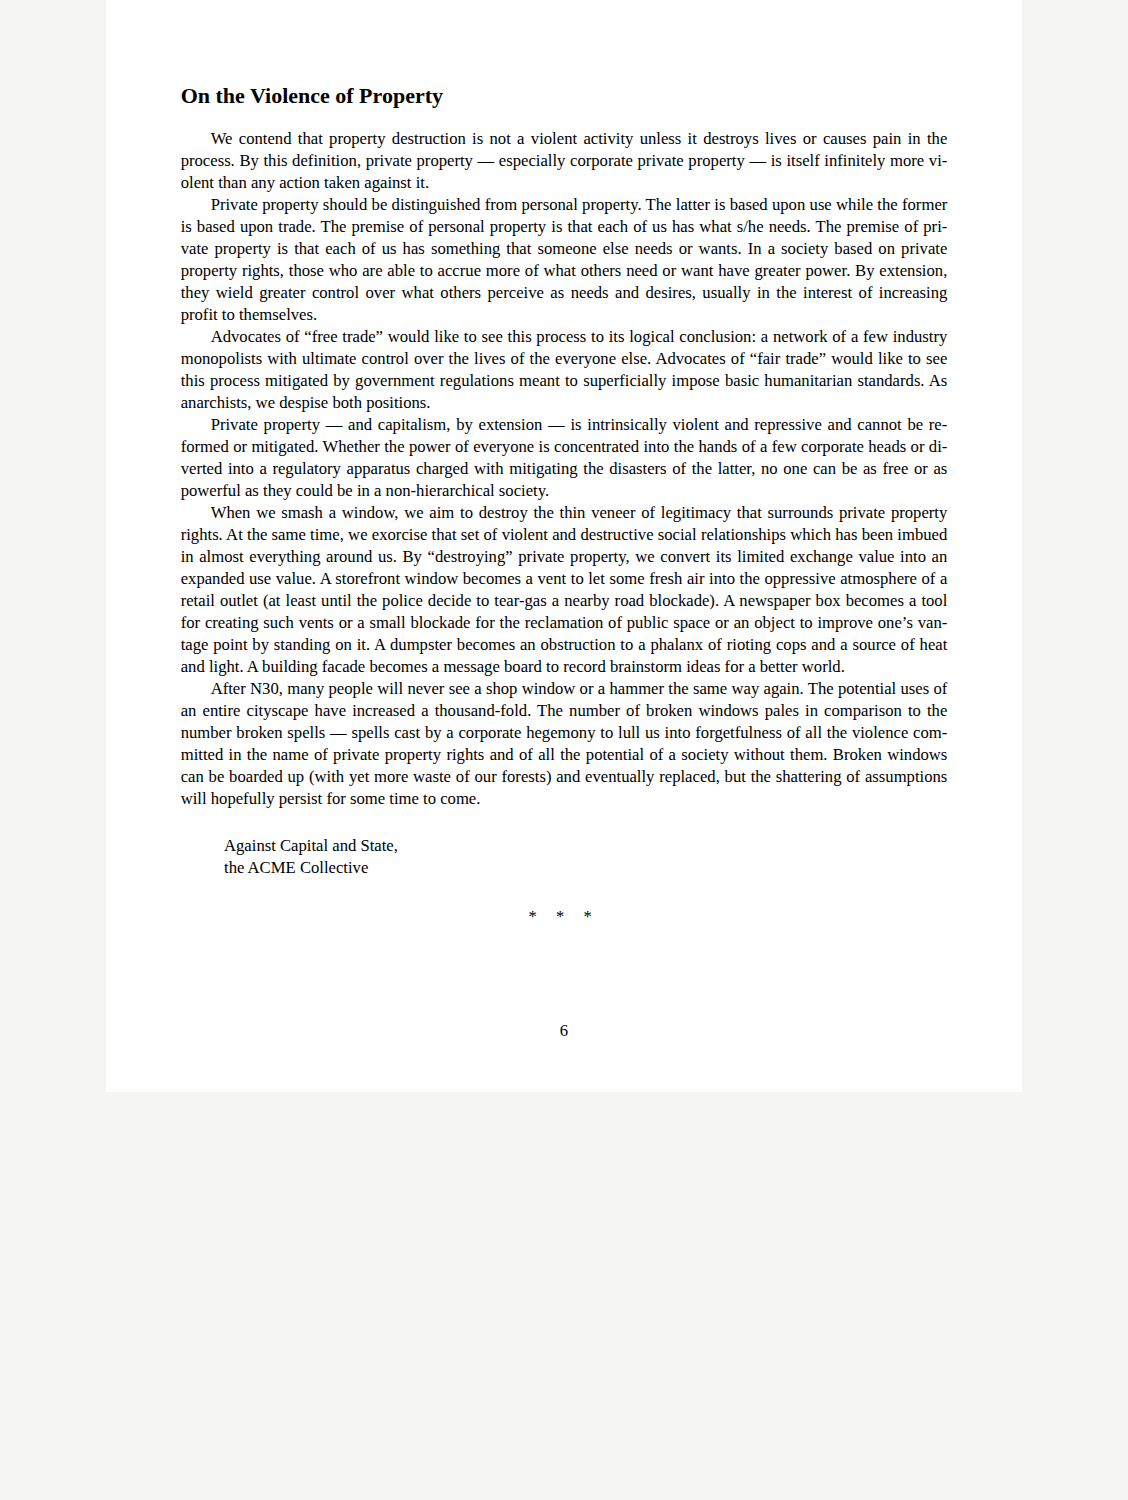On the Violence of Property
We contend that property destruction is not a violent activity unless it destroys lives or causes pain in the process. By this definition, private property — especially corporate private property — is itself infinitely more violent than any action taken against it.
Private property should be distinguished from personal property. The latter is based upon use while the former is based upon trade. The premise of personal property is that each of us has what s/he needs. The premise of private property is that each of us has something that someone else needs or wants. In a society based on private property rights, those who are able to accrue more of what others need or want have greater power. By extension, they wield greater control over what others perceive as needs and desires, usually in the interest of increasing profit to themselves.
Advocates of “free trade” would like to see this process to its logical conclusion: a network of a few industry monopolists with ultimate control over the lives of the everyone else. Advocates of “fair trade” would like to see this process mitigated by government regulations meant to superficially impose basic humanitarian standards. As anarchists, we despise both positions.
Private property — and capitalism, by extension — is intrinsically violent and repressive and cannot be reformed or mitigated. Whether the power of everyone is concentrated into the hands of a few corporate heads or diverted into a regulatory apparatus charged with mitigating the disasters of the latter, no one can be as free or as powerful as they could be in a non-hierarchical society.
When we smash a window, we aim to destroy the thin veneer of legitimacy that surrounds private property rights. At the same time, we exorcise that set of violent and destructive social relationships which has been imbued in almost everything around us. By “destroying” private property, we convert its limited exchange value into an expanded use value. A storefront window becomes a vent to let some fresh air into the oppressive atmosphere of a retail outlet (at least until the police decide to tear-gas a nearby road blockade). A newspaper box becomes a tool for creating such vents or a small blockade for the reclamation of public space or an object to improve one’s vantage point by standing on it. A dumpster becomes an obstruction to a phalanx of rioting cops and a source of heat and light. A building facade becomes a message board to record brainstorm ideas for a better world.
After N30, many people will never see a shop window or a hammer the same way again. The potential uses of an entire cityscape have increased a thousand-fold. The number of broken windows pales in comparison to the number broken spells — spells cast by a corporate hegemony to lull us into forgetfulness of all the violence committed in the name of private property rights and of all the potential of a society without them. Broken windows can be boarded up (with yet more waste of our forests) and eventually replaced, but the shattering of assumptions will hopefully persist for some time to come.
Against Capital and State,
the ACME Collective
* * *
6